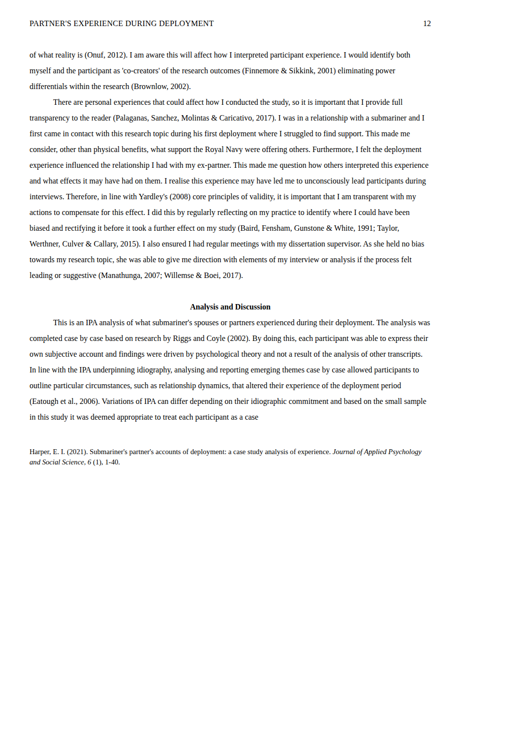Partner's Experience During Deployment 12
of what reality is (Onuf, 2012). I am aware this will affect how I interpreted participant experience. I would identify both myself and the participant as 'co-creators' of the research outcomes (Finnemore & Sikkink, 2001) eliminating power differentials within the research (Brownlow, 2002).
There are personal experiences that could affect how I conducted the study, so it is important that I provide full transparency to the reader (Palaganas, Sanchez, Molintas & Caricativo, 2017). I was in a relationship with a submariner and I first came in contact with this research topic during his first deployment where I struggled to find support. This made me consider, other than physical benefits, what support the Royal Navy were offering others. Furthermore, I felt the deployment experience influenced the relationship I had with my ex-partner. This made me question how others interpreted this experience and what effects it may have had on them. I realise this experience may have led me to unconsciously lead participants during interviews. Therefore, in line with Yardley's (2008) core principles of validity, it is important that I am transparent with my actions to compensate for this effect. I did this by regularly reflecting on my practice to identify where I could have been biased and rectifying it before it took a further effect on my study (Baird, Fensham, Gunstone & White, 1991; Taylor, Werthner, Culver & Callary, 2015). I also ensured I had regular meetings with my dissertation supervisor. As she held no bias towards my research topic, she was able to give me direction with elements of my interview or analysis if the process felt leading or suggestive (Manathunga, 2007; Willemse & Boei, 2017).
Analysis and Discussion
This is an IPA analysis of what submariner's spouses or partners experienced during their deployment. The analysis was completed case by case based on research by Riggs and Coyle (2002). By doing this, each participant was able to express their own subjective account and findings were driven by psychological theory and not a result of the analysis of other transcripts. In line with the IPA underpinning idiography, analysing and reporting emerging themes case by case allowed participants to outline particular circumstances, such as relationship dynamics, that altered their experience of the deployment period (Eatough et al., 2006). Variations of IPA can differ depending on their idiographic commitment and based on the small sample in this study it was deemed appropriate to treat each participant as a case
Harper, E. I. (2021). Submariner's partner's accounts of deployment: a case study analysis of experience. Journal of Applied Psychology and Social Science, 6 (1), 1-40.